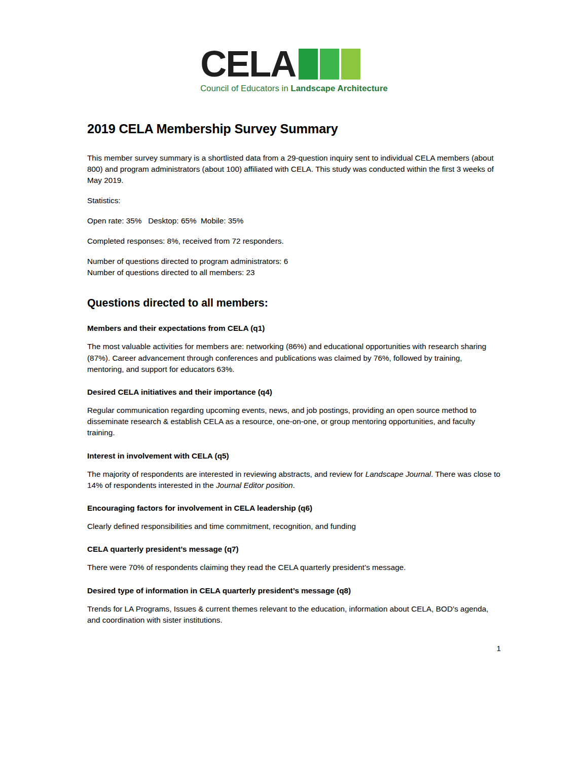CELA
Council of Educators in Landscape Architecture
2019 CELA Membership Survey Summary
This member survey summary is a shortlisted data from a 29-question inquiry sent to individual CELA members (about 800) and program administrators (about 100) affiliated with CELA. This study was conducted within the first 3 weeks of May 2019.
Statistics:
Open rate: 35% Desktop: 65% Mobile: 35%
Completed responses: 8%, received from 72 responders.
Number of questions directed to program administrators: 6
Number of questions directed to all members: 23
Questions directed to all members:
Members and their expectations from CELA (q1)
The most valuable activities for members are: networking (86%) and educational opportunities with research sharing (87%). Career advancement through conferences and publications was claimed by 76%, followed by training, mentoring, and support for educators 63%.
Desired CELA initiatives and their importance (q4)
Regular communication regarding upcoming events, news, and job postings, providing an open source method to disseminate research & establish CELA as a resource, one-on-one, or group mentoring opportunities, and faculty training.
Interest in involvement with CELA (q5)
The majority of respondents are interested in reviewing abstracts, and review for Landscape Journal. There was close to 14% of respondents interested in the Journal Editor position.
Encouraging factors for involvement in CELA leadership (q6)
Clearly defined responsibilities and time commitment, recognition, and funding
CELA quarterly president’s message (q7)
There were 70% of respondents claiming they read the CELA quarterly president’s message.
Desired type of information in CELA quarterly president’s message (q8)
Trends for LA Programs, Issues & current themes relevant to the education, information about CELA, BOD’s agenda, and coordination with sister institutions.
1